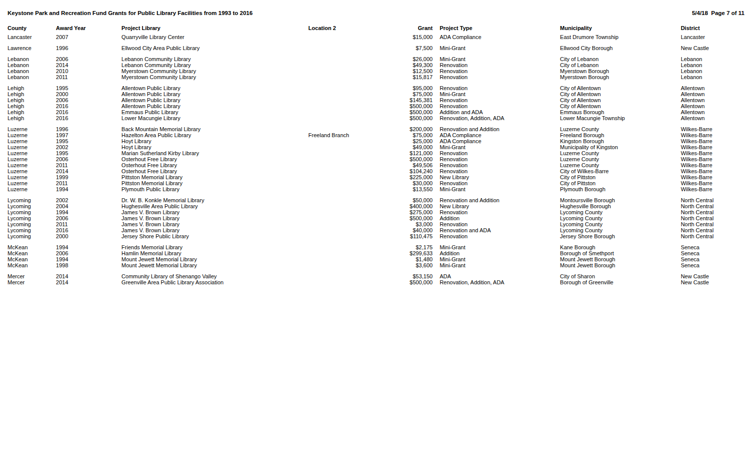Keystone Park and Recreation Fund Grants for Public Library Facilities from 1993 to 2016
5/4/18 Page 7 of 11
| County | Award Year | Project Library | Location 2 | Grant | Project Type | Municipality | District |
| --- | --- | --- | --- | --- | --- | --- | --- |
| Lancaster | 2007 | Quarryville Library Center | | $15,000 | ADA Compliance | East Drumore Township | Lancaster |
| Lawrence | 1996 | Ellwood City Area Public Library | | $7,500 | Mini-Grant | Ellwood City Borough | New Castle |
| Lebanon | 2006 | Lebanon Community Library | | $26,000 | Mini-Grant | City of Lebanon | Lebanon |
| Lebanon | 2014 | Lebanon Community Library | | $49,300 | Renovation | City of Lebanon | Lebanon |
| Lebanon | 2010 | Myerstown Community Library | | $12,500 | Renovation | Myerstown Borough | Lebanon |
| Lebanon | 2011 | Myerstown Community Library | | $15,817 | Renovation | Myerstown Borough | Lebanon |
| Lehigh | 1995 | Allentown Public Library | | $95,000 | Renovation | City of Allentown | Allentown |
| Lehigh | 2000 | Allentown Public Library | | $75,000 | Mini-Grant | City of Allentown | Allentown |
| Lehigh | 2006 | Allentown Public Library | | $145,381 | Renovation | City of Allentown | Allentown |
| Lehigh | 2016 | Allentown Public Library | | $500,000 | Renovation | City of Allentown | Allentown |
| Lehigh | 2016 | Emmaus Public Library | | $500,000 | Addition and ADA | Emmaus Borough | Allentown |
| Lehigh | 2016 | Lower Macungie Library | | $500,000 | Renovation, Addition, ADA | Lower Macungie Township | Allentown |
| Luzerne | 1996 | Back Mountain Memorial Library | | $200,000 | Renovation and Addition | Luzerne County | Wilkes-Barre |
| Luzerne | 1997 | Hazelton Area Public Library | Freeland Branch | $75,000 | ADA Compliance | Freeland Borough | Wilkes-Barre |
| Luzerne | 1995 | Hoyt Library | | $25,000 | ADA Compliance | Kingston Borough | Wilkes-Barre |
| Luzerne | 2002 | Hoyt Library | | $49,000 | Mini-Grant | Municipality of Kingston | Wilkes-Barre |
| Luzerne | 1995 | Marian Sutherland Kirby Library | | $121,000 | Renovation | Luzerne County | Wilkes-Barre |
| Luzerne | 2006 | Osterhout Free Library | | $500,000 | Renovation | Luzerne County | Wilkes-Barre |
| Luzerne | 2011 | Osterhout Free Library | | $49,506 | Renovation | Luzerne County | Wilkes-Barre |
| Luzerne | 2014 | Osterhout Free Library | | $104,240 | Renovation | City of Wilkes-Barre | Wilkes-Barre |
| Luzerne | 1999 | Pittston Memorial Library | | $225,000 | New Library | City of Pittston | Wilkes-Barre |
| Luzerne | 2011 | Pittston Memorial Library | | $30,000 | Renovation | City of Pittston | Wilkes-Barre |
| Luzerne | 1994 | Plymouth Public Library | | $13,550 | Mini-Grant | Plymouth Borough | Wilkes-Barre |
| Lycoming | 2002 | Dr. W. B. Konkle Memorial Library | | $50,000 | Renovation and Addition | Montoursville Borough | North Central |
| Lycoming | 2004 | Hughesville Area Public Library | | $400,000 | New Library | Hughesville Borough | North Central |
| Lycoming | 1994 | James V. Brown Library | | $275,000 | Renovation | Lycoming County | North Central |
| Lycoming | 2006 | James V. Brown Library | | $500,000 | Addition | Lycoming County | North Central |
| Lycoming | 2011 | James V. Brown Library | | $3,000 | Renovation | Lycoming County | North Central |
| Lycoming | 2016 | James V. Brown Library | | $40,000 | Renovation and ADA | Lycoming County | North Central |
| Lycoming | 2000 | Jersey Shore Public Library | | $110,475 | Renovation | Jersey Shore Borough | North Central |
| McKean | 1994 | Friends Memorial Library | | $2,175 | Mini-Grant | Kane Borough | Seneca |
| McKean | 2006 | Hamlin Memorial Library | | $299,633 | Addition | Borough of Smethport | Seneca |
| McKean | 1994 | Mount Jewett Memorial Library | | $1,480 | Mini-Grant | Mount Jewett Borough | Seneca |
| McKean | 1998 | Mount Jewett Memorial Library | | $3,600 | Mini-Grant | Mount Jewett Borough | Seneca |
| Mercer | 2014 | Community Library of Shenango Valley | | $53,150 | ADA | City of Sharon | New Castle |
| Mercer | 2014 | Greenville Area Public Library Association | | $500,000 | Renovation, Addition, ADA | Borough of Greenville | New Castle |